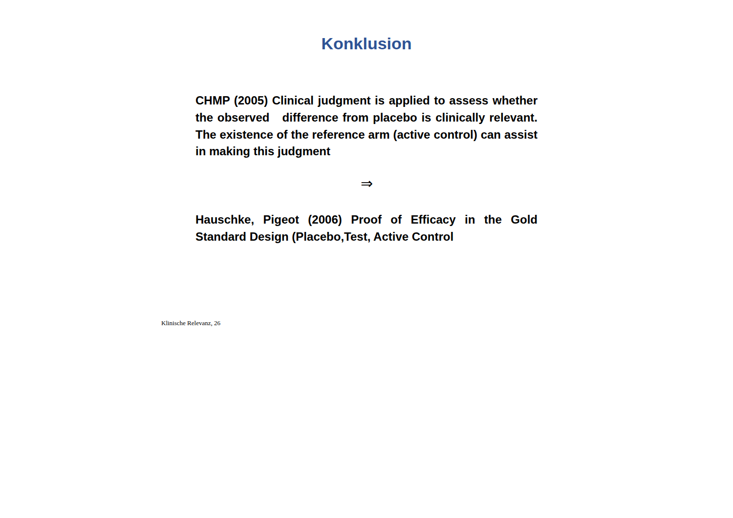Konklusion
CHMP (2005) Clinical judgment is applied to assess whether the observed difference from placebo is clinically relevant. The existence of the reference arm (active control) can assist in making this judgment
⇒
Hauschke, Pigeot (2006) Proof of Efficacy in the Gold Standard Design (Placebo,Test, Active Control
Klinische Relevanz, 26